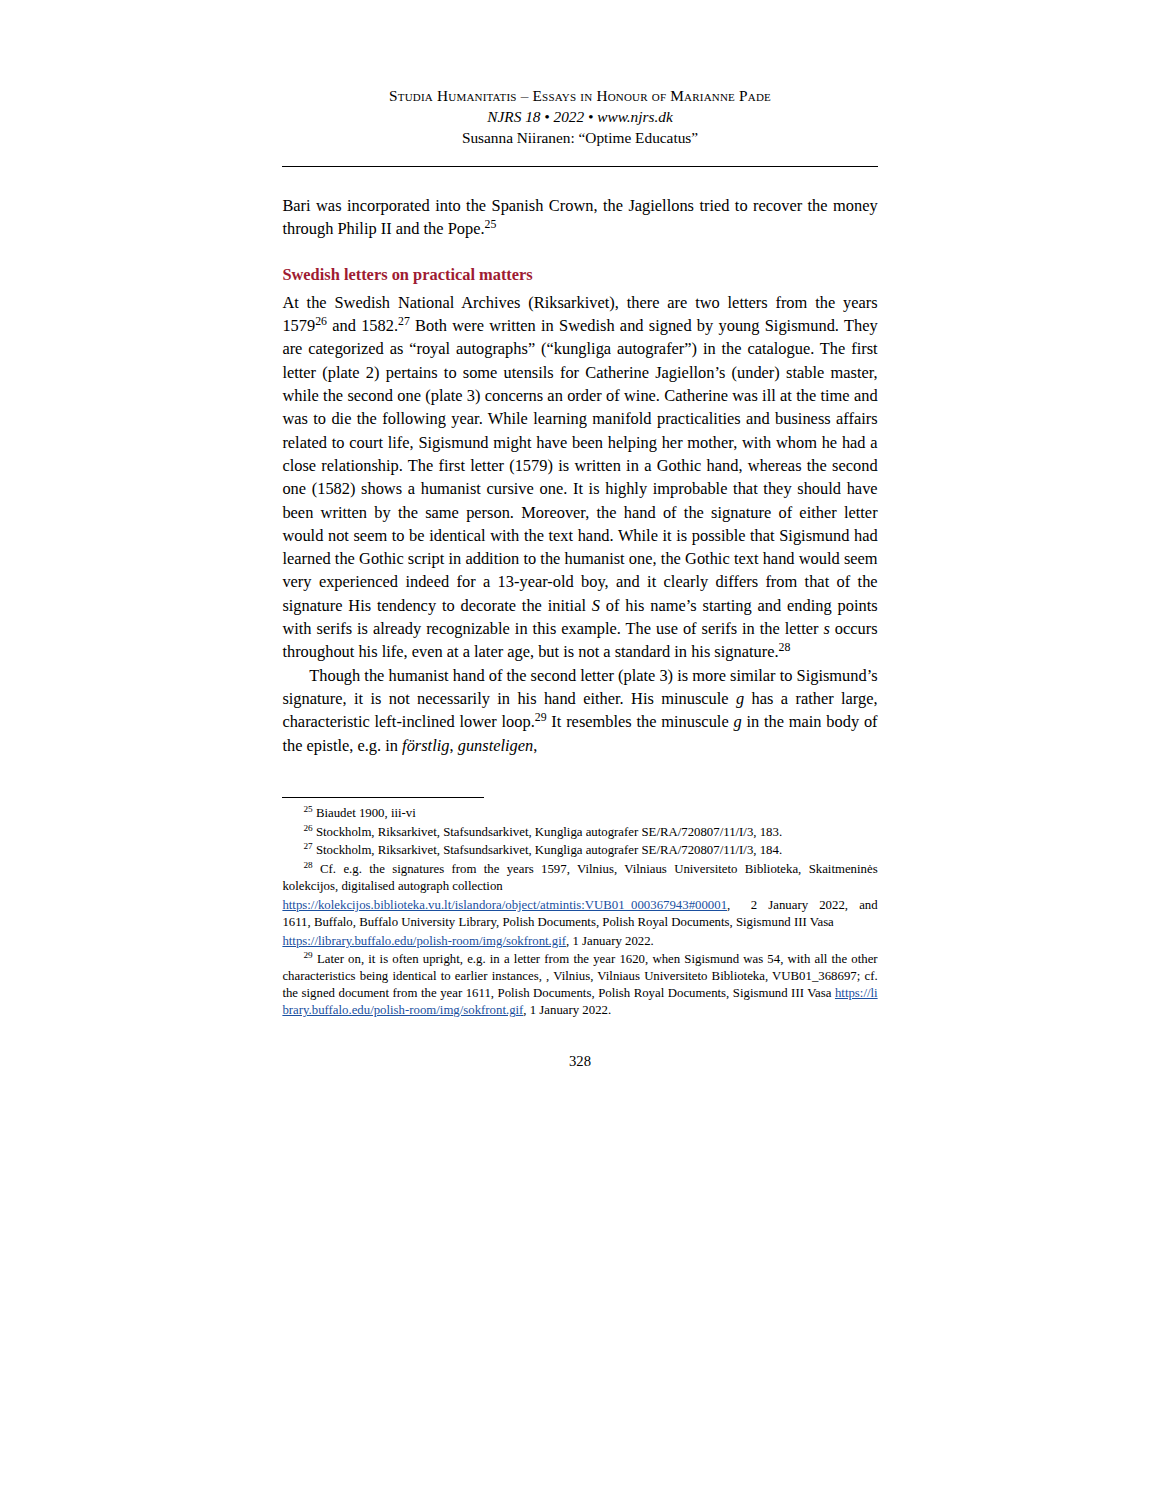Studia Humanitatis – Essays in Honour of Marianne Pade
NJRS 18 • 2022 • www.njrs.dk
Susanna Niiranen: “Optime Educatus”
Bari was incorporated into the Spanish Crown, the Jagiellons tried to recover the money through Philip II and the Pope.25
Swedish letters on practical matters
At the Swedish National Archives (Riksarkivet), there are two letters from the years 157926 and 1582.27 Both were written in Swedish and signed by young Sigismund. They are categorized as “royal autographs” (“kungliga autografer”) in the catalogue. The first letter (plate 2) pertains to some utensils for Catherine Jagiellon’s (under) stable master, while the second one (plate 3) concerns an order of wine. Catherine was ill at the time and was to die the following year. While learning manifold practicalities and business affairs related to court life, Sigismund might have been helping her mother, with whom he had a close relationship. The first letter (1579) is written in a Gothic hand, whereas the second one (1582) shows a humanist cursive one. It is highly improbable that they should have been written by the same person. Moreover, the hand of the signature of either letter would not seem to be identical with the text hand. While it is possible that Sigismund had learned the Gothic script in addition to the humanist one, the Gothic text hand would seem very experienced indeed for a 13-year-old boy, and it clearly differs from that of the signature His tendency to decorate the initial S of his name’s starting and ending points with serifs is already recognizable in this example. The use of serifs in the letter s occurs throughout his life, even at a later age, but is not a standard in his signature.28
Though the humanist hand of the second letter (plate 3) is more similar to Sigismund’s signature, it is not necessarily in his hand either. His minuscule g has a rather large, characteristic left-inclined lower loop.29 It resembles the minuscule g in the main body of the epistle, e.g. in förstlig, gunsteligen,
25 Biaudet 1900, iii-vi
26 Stockholm, Riksarkivet, Stafsundsarkivet, Kungliga autografer SE/RA/720807/11/I/3, 183.
27 Stockholm, Riksarkivet, Stafsundsarkivet, Kungliga autografer SE/RA/720807/11/I/3, 184.
28 Cf. e.g. the signatures from the years 1597, Vilnius, Vilniaus Universiteto Biblioteka, Skaitmeninės kolekcijos, digitalised autograph collection
https://kolekcijos.biblioteka.vu.lt/islandora/object/atmintis:VUB01_000367943#00001, 2 January 2022, and 1611, Buffalo, Buffalo University Library, Polish Documents, Polish Royal Documents, Sigismund III Vasa
https://library.buffalo.edu/polish-room/img/sokfront.gif, 1 January 2022.
29 Later on, it is often upright, e.g. in a letter from the year 1620, when Sigismund was 54, with all the other characteristics being identical to earlier instances, , Vilnius, Vilniaus Universiteto Biblioteka, VUB01_368697; cf. the signed document from the year 1611, Polish Documents, Polish Royal Documents, Sigismund III Vasa https://library.buffalo.edu/polish-room/img/sokfront.gif, 1 January 2022.
328